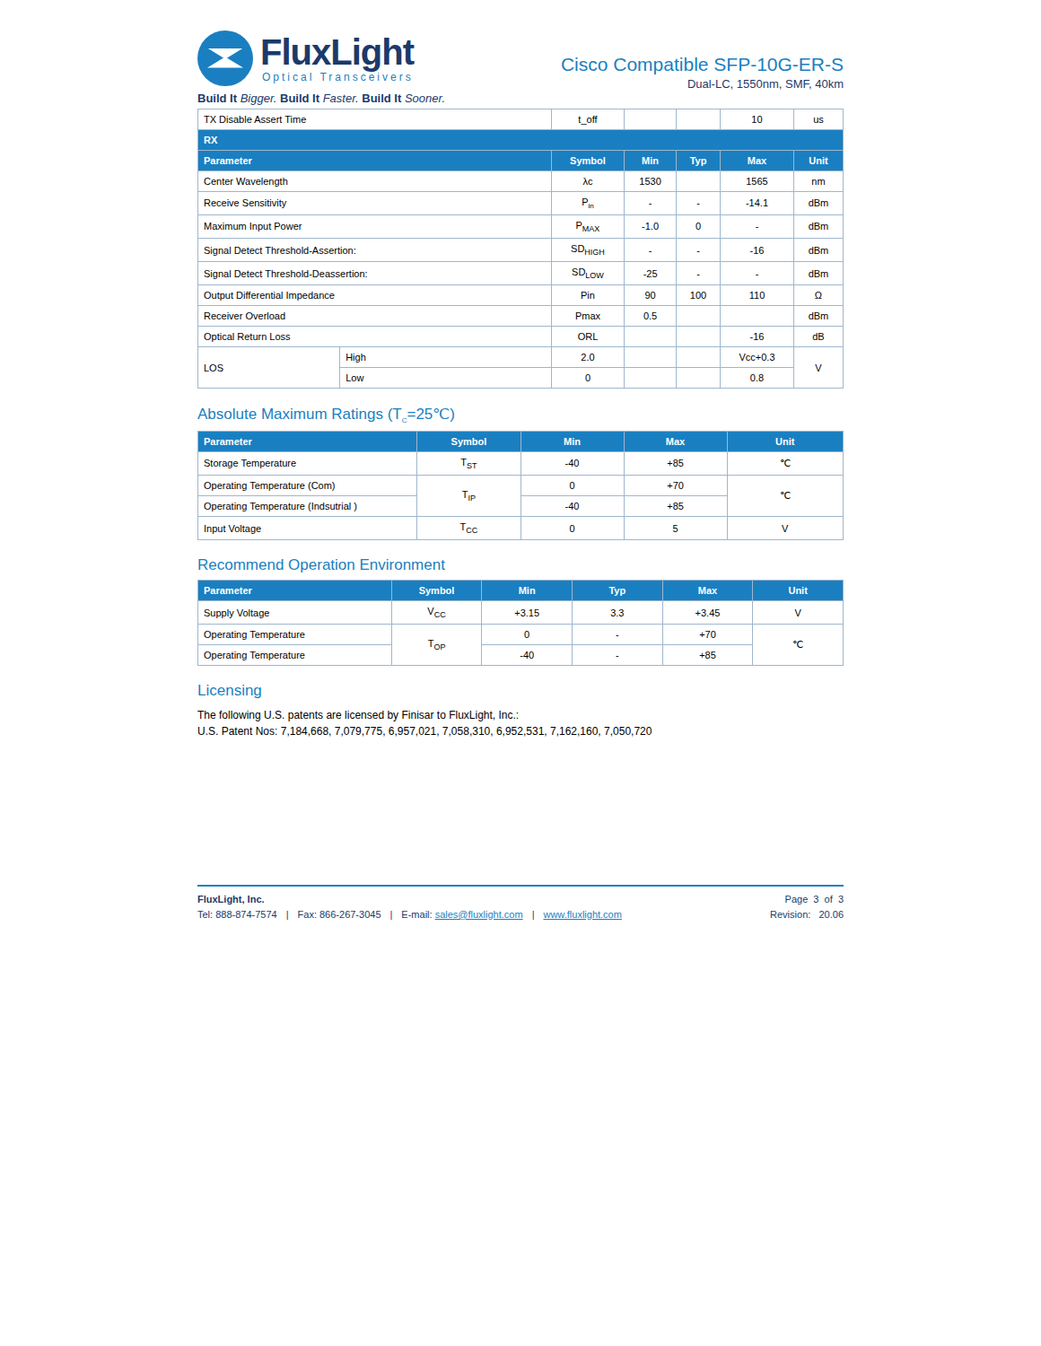FluxLight
Optical Transceivers
Build It Bigger. Build It Faster. Build It Sooner.
Cisco Compatible SFP-10G-ER-S
Dual-LC, 1550nm, SMF, 40km
| TX Disable Assert Time | t_off | | | 10 | us |
| RX |
| Parameter | Symbol | Min | Typ | Max | Unit |
| Center Wavelength | λc | 1530 | | 1565 | nm |
| Receive Sensitivity | P in | - | - | -14.1 | dBm |
| Maximum Input Power | P MAX | -1.0 | 0 | - | dBm |
| Signal Detect Threshold-Assertion: | SD HIGH | - | - | -16 | dBm |
| Signal Detect Threshold-Deassertion: | SD LOW | -25 | - | - | dBm |
| Output Differential Impedance | Pin | 90 | 100 | 110 | Ω |
| Receiver Overload | Pmax | 0.5 | | | dBm |
| Optical Return Loss | ORL | | | -16 | dB |
| LOS | High | 2.0 | | | Vcc+0.3 | V |
| Low | 0 | | | 0.8 |
Absolute Maximum Ratings (TC=25℃)
| Parameter | Symbol | Min | Max | Unit |
| --- | --- | --- | --- | --- |
| Storage Temperature | T ST | -40 | +85 | ℃ |
| Operating Temperature (Com) | T IP | 0 | +70 | ℃ |
| Operating Temperature (Indsutrial ) | -40 | +85 |
| Input Voltage | T CC | 0 | 5 | V |
Recommend Operation Environment
| Parameter | Symbol | Min | Typ | Max | Unit |
| --- | --- | --- | --- | --- | --- |
| Supply Voltage | V CC | +3.15 | 3.3 | +3.45 | V |
| Operating Temperature | T OP | 0 | - | +70 | ℃ |
| Operating Temperature | -40 | - | +85 |
Licensing
The following U.S. patents are licensed by Finisar to FluxLight, Inc.:
U.S. Patent Nos: 7,184,668, 7,079,775, 6,957,021, 7,058,310, 6,952,531, 7,162,160, 7,050,720
FluxLight, Inc.
Tel: 888-874-7574|Fax: 866-267-3045|E-mail: sales@fluxlight.com|www.fluxlight.com
Page 3 of 3
Revision: 20.06